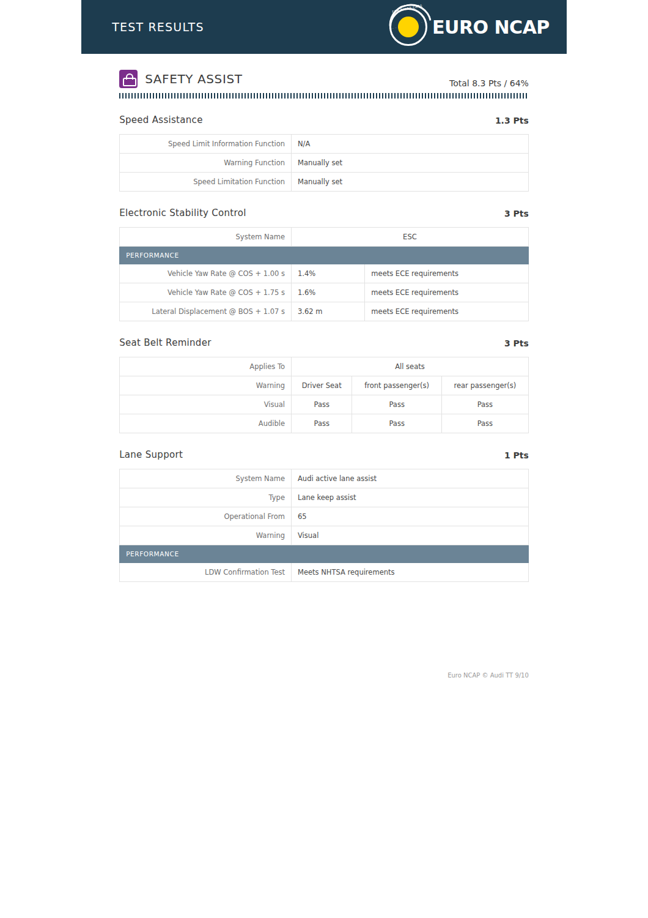TEST RESULTS
FOR SAFER CARS
EURO NCAP
SAFETY ASSIST
Total 8.3 Pts / 64%
Speed Assistance
1.3 Pts
| Speed Limit Information Function | N/A |
| Warning Function | Manually set |
| Speed Limitation Function | Manually set |
Electronic Stability Control
3 Pts
| System Name | ESC |
| PERFORMANCE |
| Vehicle Yaw Rate @ COS + 1.00 s | 1.4% | meets ECE requirements |
| Vehicle Yaw Rate @ COS + 1.75 s | 1.6% | meets ECE requirements |
| Lateral Displacement @ BOS + 1.07 s | 3.62 m | meets ECE requirements |
Seat Belt Reminder
3 Pts
| Applies To | All seats |
| Warning | Driver Seat | front passenger(s) | rear passenger(s) |
| Visual | Pass | Pass | Pass |
| Audible | Pass | Pass | Pass |
Lane Support
1 Pts
| System Name | Audi active lane assist |
| Type | Lane keep assist |
| Operational From | 65 |
| Warning | Visual |
| PERFORMANCE |
| LDW Confirmation Test | Meets NHTSA requirements |
Euro NCAP © Audi TT 9/10